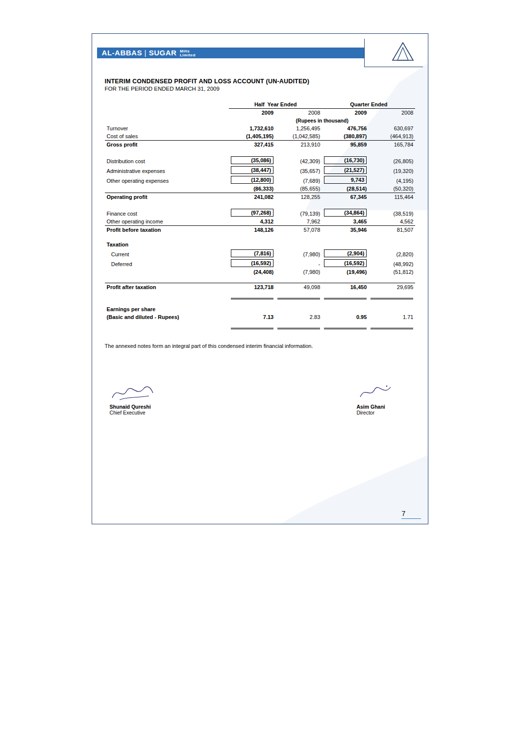AL-ABBAS | SUGAR Mills
Limited
INTERIM CONDENSED PROFIT AND LOSS ACCOUNT (UN-AUDITED)
FOR THE PERIOD ENDED MARCH 31, 2009
| | Half Year Ended | Quarter Ended |
| --- | --- | --- |
| | 2009 | 2008 | 2009 | 2008 |
| | (Rupees in thousand) |
| Turnover | 1,732,610 | 1,256,495 | 476,756 | 630,697 |
| Cost of sales | (1,405,195) | (1,042,585) | (380,897) | (464,913) |
| Gross profit | 327,415 | 213,910 | 95,859 | 165,784 |
| Distribution cost | (35,086) | (42,309) | (16,730) | (26,805) |
| Administrative expenses | (38,447) | (35,657) | (21,527) | (19,320) |
| Other operating expenses | (12,800) | (7,689) | 9,743 | (4,195) |
| | (86,333) | (85,655) | (28,514) | (50,320) |
| Operating profit | 241,082 | 128,255 | 67,345 | 115,464 |
| Finance cost | (97,268) | (79,139) | (34,864) | (38,519) |
| Other operating income | 4,312 | 7,962 | 3,465 | 4,562 |
| Profit before taxation | 148,126 | 57,078 | 35,946 | 81,507 |
| Taxation | | | | |
| Current | (7,816) | (7,980) | (2,904) | (2,820) |
| Deferred | (16,592) | - | (16,592) | (48,992) |
| | (24,408) | (7,980) | (19,496) | (51,812) |
| Profit after taxation | 123,718 | 49,098 | 16,450 | 29,695 |
| Earnings per share | | | | |
| (Basic and diluted - Rupees) | 7.13 | 2.83 | 0.95 | 1.71 |
The annexed notes form an integral part of this condensed interim financial information.
Shunaid Qureshi
Chief Executive
Asim Ghani
Director
7